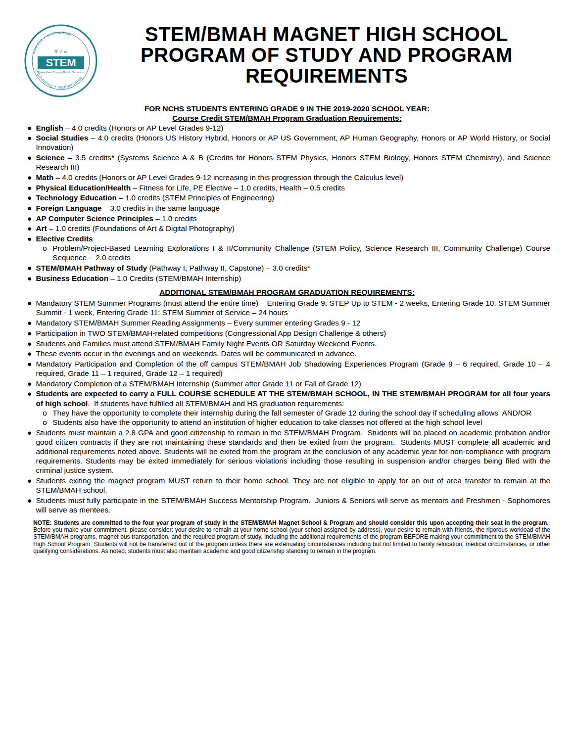science • technology engineering • mathematics π √ ∞ STEM New Kent County Public Schools
STEM/BMAH MAGNET HIGH SCHOOL PROGRAM OF STUDY AND PROGRAM REQUIREMENTS
FOR NCHS STUDENTS ENTERING GRADE 9 IN THE 2019-2020 SCHOOL YEAR:
Course Credit STEM/BMAH Program Graduation Requirements:
English – 4.0 credits (Honors or AP Level Grades 9-12)
Social Studies – 4.0 credits (Honors US History Hybrid, Honors or AP US Government, AP Human Geography, Honors or AP World History, or Social Innovation)
Science – 3.5 credits* (Systems Science A & B (Credits for Honors STEM Physics, Honors STEM Biology, Honors STEM Chemistry), and Science Research III)
Math – 4.0 credits (Honors or AP Level Grades 9-12 increasing in this progression through the Calculus level)
Physical Education/Health – Fitness for Life, PE Elective – 1.0 credits, Health – 0.5 credits
Technology Education – 1.0 credits (STEM Principles of Engineering)
Foreign Language – 3.0 credits in the same language
AP Computer Science Principles – 1.0 credits
Art – 1.0 credits (Foundations of Art & Digital Photography)
Elective Credits
Problem/Project-Based Learning Explorations I & II/Community Challenge (STEM Policy, Science Research III, Community Challenge) Course Sequence - 2.0 credits
STEM/BMAH Pathway of Study (Pathway I, Pathway II, Capstone) – 3.0 credits*
Business Education – 1.0 Credits (STEM/BMAH Internship)
ADDITIONAL STEM/BMAH PROGRAM GRADUATION REQUIREMENTS:
Mandatory STEM Summer Programs (must attend the entire time) – Entering Grade 9: STEP Up to STEM - 2 weeks, Entering Grade 10: STEM Summer Summit - 1 week, Entering Grade 11: STEM Summer of Service – 24 hours
Mandatory STEM/BMAH Summer Reading Assignments – Every summer entering Grades 9 - 12
Participation in TWO STEM/BMAH-related competitions (Congressional App Design Challenge & others)
Students and Families must attend STEM/BMAH Family Night Events OR Saturday Weekend Events.
These events occur in the evenings and on weekends. Dates will be communicated in advance.
Mandatory Participation and Completion of the off campus STEM/BMAH Job Shadowing Experiences Program (Grade 9 – 6 required, Grade 10 – 4 required, Grade 11 – 1 required, Grade 12 – 1 required)
Mandatory Completion of a STEM/BMAH Internship (Summer after Grade 11 or Fall of Grade 12)
Students are expected to carry a FULL COURSE SCHEDULE AT THE STEM/BMAH SCHOOL, IN THE STEM/BMAH PROGRAM for all four years of high school. If students have fulfilled all STEM/BMAH and HS graduation requirements:
They have the opportunity to complete their internship during the fall semester of Grade 12 during the school day if scheduling allows AND/OR
Students also have the opportunity to attend an institution of higher education to take classes not offered at the high school level
Students must maintain a 2.8 GPA and good citizenship to remain in the STEM/BMAH Program. Students will be placed on academic probation and/or good citizen contracts if they are not maintaining these standards and then be exited from the program. Students MUST complete all academic and additional requirements noted above. Students will be exited from the program at the conclusion of any academic year for non-compliance with program requirements. Students may be exited immediately for serious violations including those resulting in suspension and/or charges being filed with the criminal justice system.
Students exiting the magnet program MUST return to their home school. They are not eligible to apply for an out of area transfer to remain at the STEM/BMAH school.
Students must fully participate in the STEM/BMAH Success Mentorship Program. Juniors & Seniors will serve as mentors and Freshmen - Sophomores will serve as mentees.
NOTE: Students are committed to the four year program of study in the STEM/BMAH Magnet School & Program and should consider this upon accepting their seat in the program. Before you make your commitment, please consider: your desire to remain at your home school (your school assigned by address), your desire to remain with friends, the rigorous workload of the STEM/BMAH programs, magnet bus transportation, and the required program of study, including the additional requirements of the program BEFORE making your commitment to the STEM/BMAH High School Program. Students will not be transferred out of the program unless there are extenuating circumstances including but not limited to family relocation, medical circumstances, or other qualifying considerations. As noted, students must also maintain academic and good citizenship standing to remain in the program.